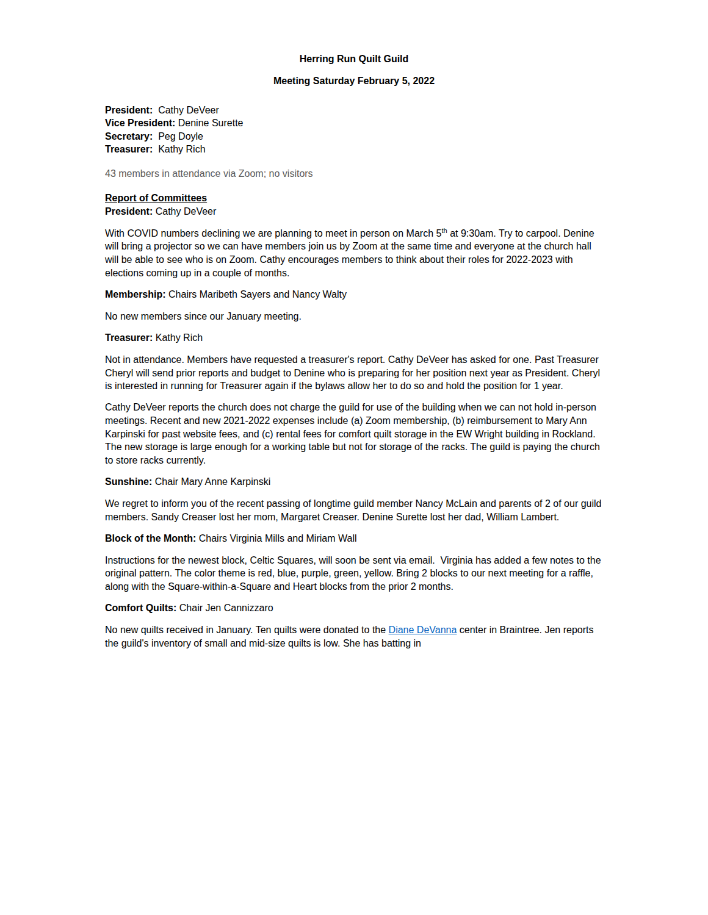Herring Run Quilt Guild
Meeting Saturday February 5, 2022
President: Cathy DeVeer
Vice President: Denine Surette
Secretary: Peg Doyle
Treasurer: Kathy Rich
43 members in attendance via Zoom; no visitors
Report of Committees
President: Cathy DeVeer
With COVID numbers declining we are planning to meet in person on March 5th at 9:30am. Try to carpool. Denine will bring a projector so we can have members join us by Zoom at the same time and everyone at the church hall will be able to see who is on Zoom. Cathy encourages members to think about their roles for 2022-2023 with elections coming up in a couple of months.
Membership: Chairs Maribeth Sayers and Nancy Walty
No new members since our January meeting.
Treasurer: Kathy Rich
Not in attendance. Members have requested a treasurer's report. Cathy DeVeer has asked for one. Past Treasurer Cheryl will send prior reports and budget to Denine who is preparing for her position next year as President. Cheryl is interested in running for Treasurer again if the bylaws allow her to do so and hold the position for 1 year.
Cathy DeVeer reports the church does not charge the guild for use of the building when we can not hold in-person meetings. Recent and new 2021-2022 expenses include (a) Zoom membership, (b) reimbursement to Mary Ann Karpinski for past website fees, and (c) rental fees for comfort quilt storage in the EW Wright building in Rockland. The new storage is large enough for a working table but not for storage of the racks. The guild is paying the church to store racks currently.
Sunshine: Chair Mary Anne Karpinski
We regret to inform you of the recent passing of longtime guild member Nancy McLain and parents of 2 of our guild members. Sandy Creaser lost her mom, Margaret Creaser. Denine Surette lost her dad, William Lambert.
Block of the Month: Chairs Virginia Mills and Miriam Wall
Instructions for the newest block, Celtic Squares, will soon be sent via email. Virginia has added a few notes to the original pattern. The color theme is red, blue, purple, green, yellow. Bring 2 blocks to our next meeting for a raffle, along with the Square-within-a-Square and Heart blocks from the prior 2 months.
Comfort Quilts: Chair Jen Cannizzaro
No new quilts received in January. Ten quilts were donated to the Diane DeVanna center in Braintree. Jen reports the guild's inventory of small and mid-size quilts is low. She has batting in